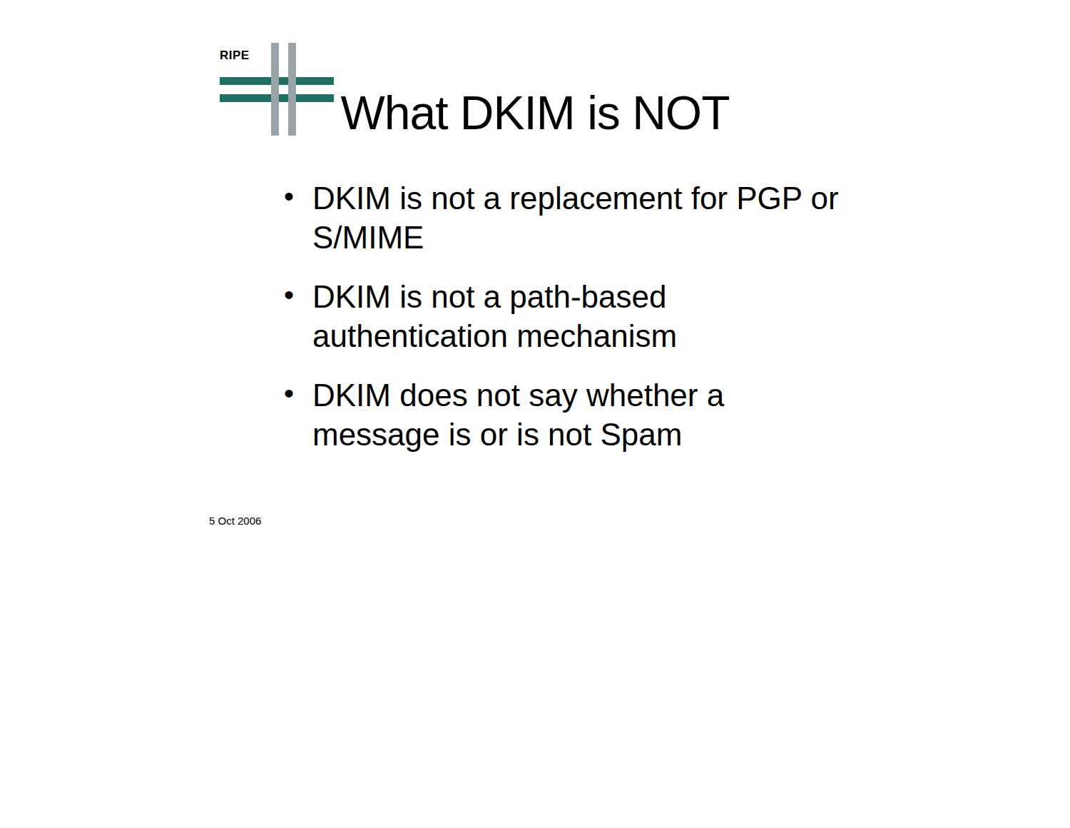RIPE
What DKIM is NOT
DKIM is not a replacement for PGP or S/MIME
DKIM is not a path-based authentication mechanism
DKIM does not say whether a message is or is not Spam
5 Oct 2006